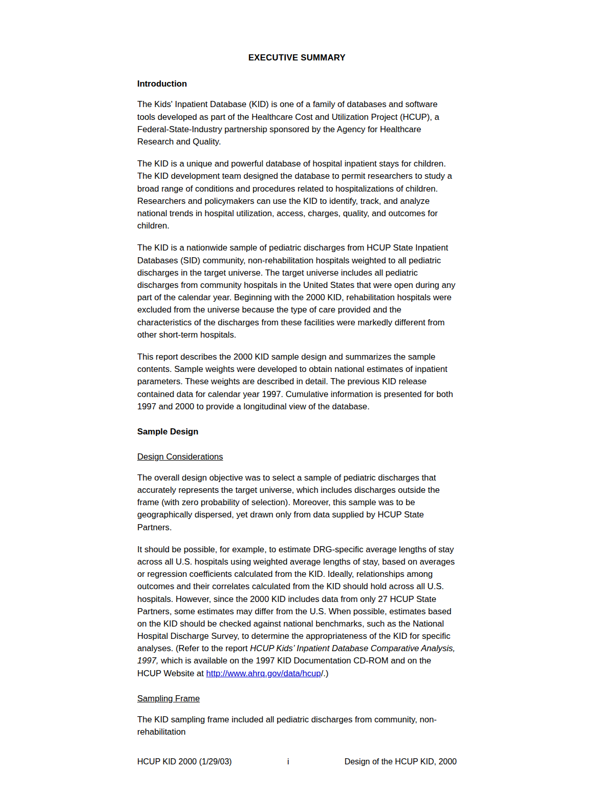EXECUTIVE SUMMARY
Introduction
The Kids' Inpatient Database (KID) is one of a family of databases and software tools developed as part of the Healthcare Cost and Utilization Project (HCUP), a Federal-State-Industry partnership sponsored by the Agency for Healthcare Research and Quality.
The KID is a unique and powerful database of hospital inpatient stays for children. The KID development team designed the database to permit researchers to study a broad range of conditions and procedures related to hospitalizations of children. Researchers and policymakers can use the KID to identify, track, and analyze national trends in hospital utilization, access, charges, quality, and outcomes for children.
The KID is a nationwide sample of pediatric discharges from HCUP State Inpatient Databases (SID) community, non-rehabilitation hospitals weighted to all pediatric discharges in the target universe. The target universe includes all pediatric discharges from community hospitals in the United States that were open during any part of the calendar year. Beginning with the 2000 KID, rehabilitation hospitals were excluded from the universe because the type of care provided and the characteristics of the discharges from these facilities were markedly different from other short-term hospitals.
This report describes the 2000 KID sample design and summarizes the sample contents. Sample weights were developed to obtain national estimates of inpatient parameters. These weights are described in detail. The previous KID release contained data for calendar year 1997. Cumulative information is presented for both 1997 and 2000 to provide a longitudinal view of the database.
Sample Design
Design Considerations
The overall design objective was to select a sample of pediatric discharges that accurately represents the target universe, which includes discharges outside the frame (with zero probability of selection). Moreover, this sample was to be geographically dispersed, yet drawn only from data supplied by HCUP State Partners.
It should be possible, for example, to estimate DRG-specific average lengths of stay across all U.S. hospitals using weighted average lengths of stay, based on averages or regression coefficients calculated from the KID. Ideally, relationships among outcomes and their correlates calculated from the KID should hold across all U.S. hospitals. However, since the 2000 KID includes data from only 27 HCUP State Partners, some estimates may differ from the U.S. When possible, estimates based on the KID should be checked against national benchmarks, such as the National Hospital Discharge Survey, to determine the appropriateness of the KID for specific analyses. (Refer to the report HCUP Kids’ Inpatient Database Comparative Analysis, 1997, which is available on the 1997 KID Documentation CD-ROM and on the HCUP Website at http://www.ahrq.gov/data/hcup/.)
Sampling Frame
The KID sampling frame included all pediatric discharges from community, non-rehabilitation
HCUP KID 2000 (1/29/03)
i
Design of the HCUP KID, 2000